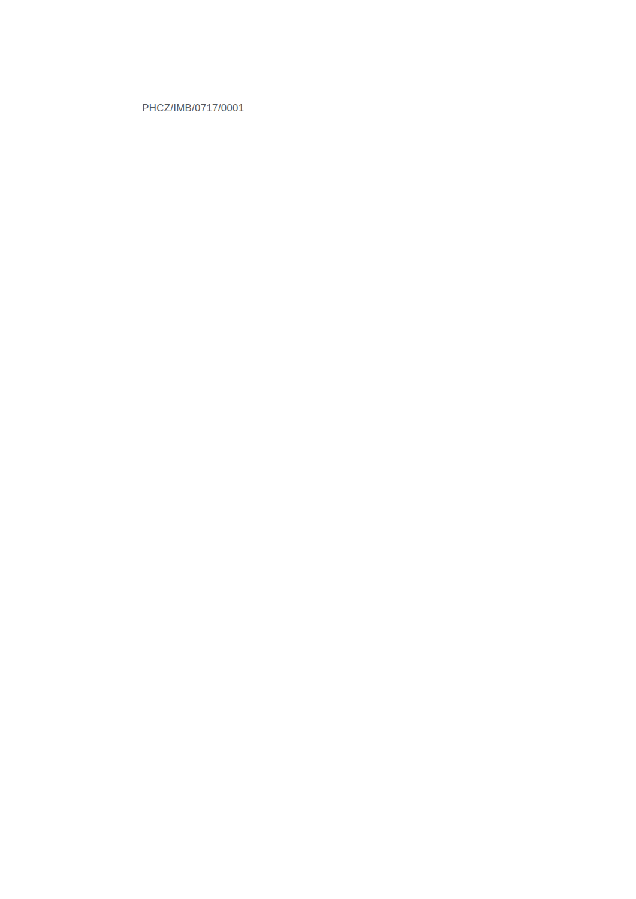PHCZ/IMB/0717/0001